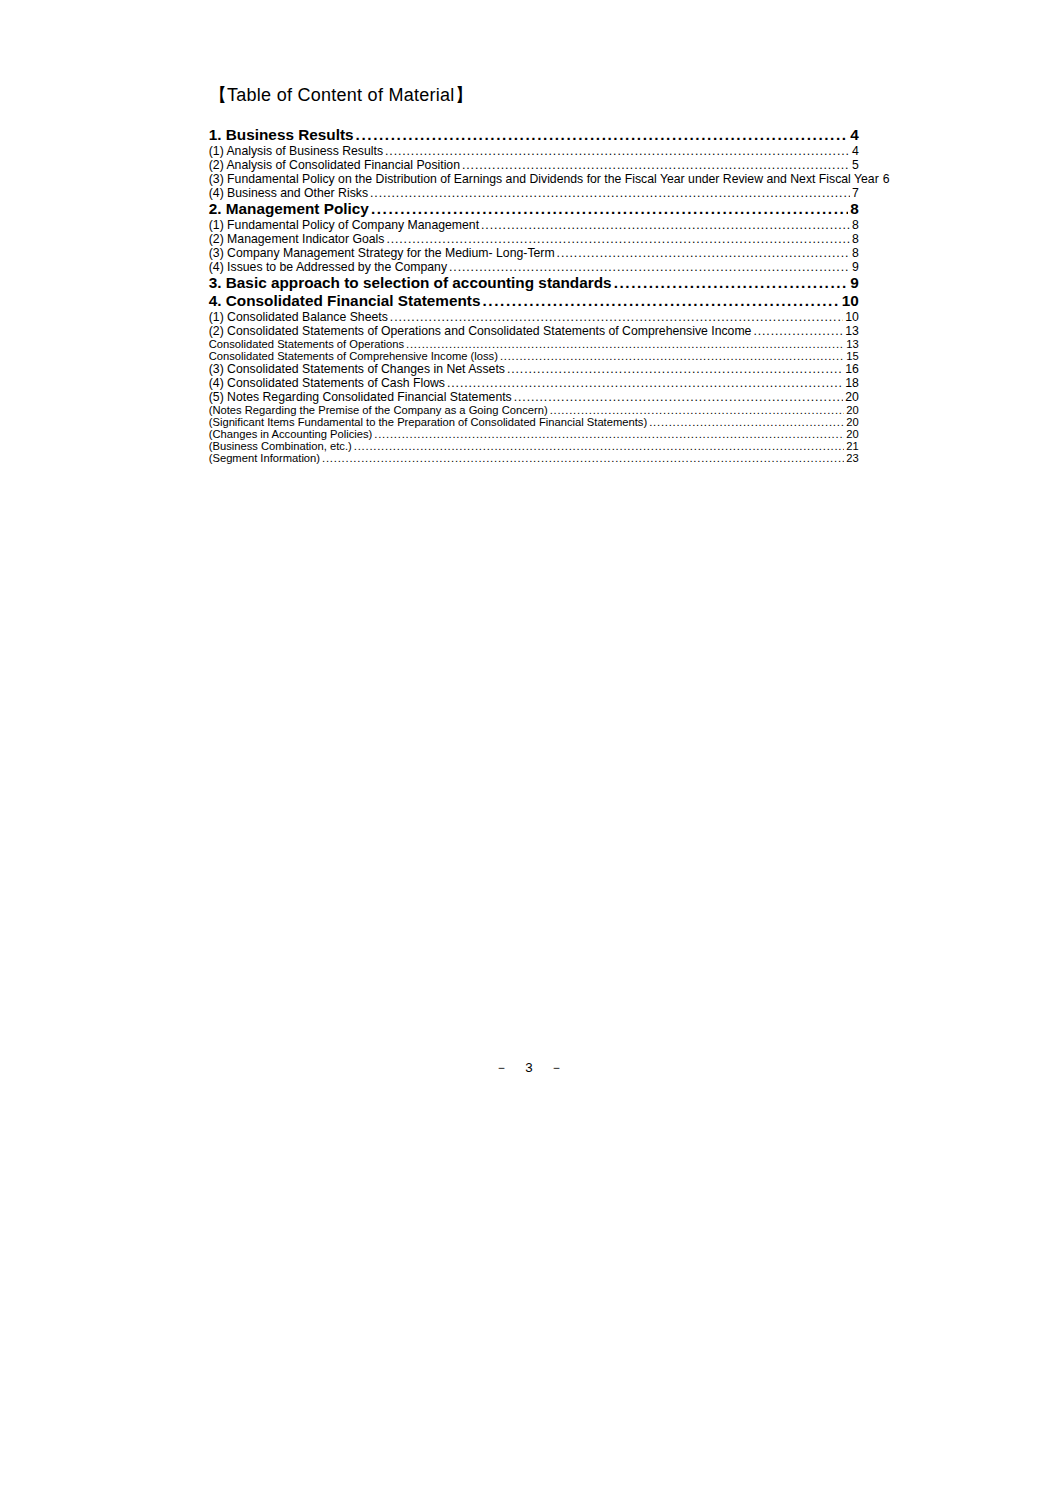【Table of Content of Material】
1. Business Results .................................................................................................................................................. 4
(1) Analysis of Business Results ............................................................................................................................................................. 4
(2) Analysis of Consolidated Financial Position ................................................................................................................................. 5
(3) Fundamental Policy on the Distribution of Earnings and Dividends for the Fiscal Year under Review and Next Fiscal Year ... 6
(4) Business and Other Risks ................................................................................................................................................................. 7
2. Management Policy .............................................................................................................................................. 8
(1) Fundamental Policy of Company Management .............................................................................................................................. 8
(2) Management Indicator Goals ........................................................................................................................................................... 8
(3) Company Management Strategy for the Medium- Long-Term ................................................................................................. 8
(4) Issues to be Addressed by the Company ..................................................................................................................................... 9
3. Basic approach to selection of accounting standards ......................................................................................... 9
4. Consolidated Financial Statements ............................................................................................................................ 10
(1) Consolidated Balance Sheets ......................................................................................................................................................... 10
(2) Consolidated Statements of Operations and Consolidated Statements of Comprehensive Income ....................................... 13
Consolidated Statements of Operations ................................................................................................................................................. 13
Consolidated Statements of Comprehensive Income (loss) ................................................................................................. 15
(3) Consolidated Statements of Changes in Net Assets ......................................................................................................... 16
(4) Consolidated Statements of Cash Flows ....................................................................................................................................... 18
(5) Notes Regarding Consolidated Financial Statements ....................................................................................................... 20
(Notes Regarding the Premise of the Company as a Going Concern) ................................................................................. 20
(Significant Items Fundamental to the Preparation of Consolidated Financial Statements) ..................................................... 20
(Changes in Accounting Policies) ......................................................................................................................................................... 20
(Business Combination, etc.) ................................................................................................................................................................. 21
(Segment Information) ............................................................................................................................................................................. 23
－　3　－